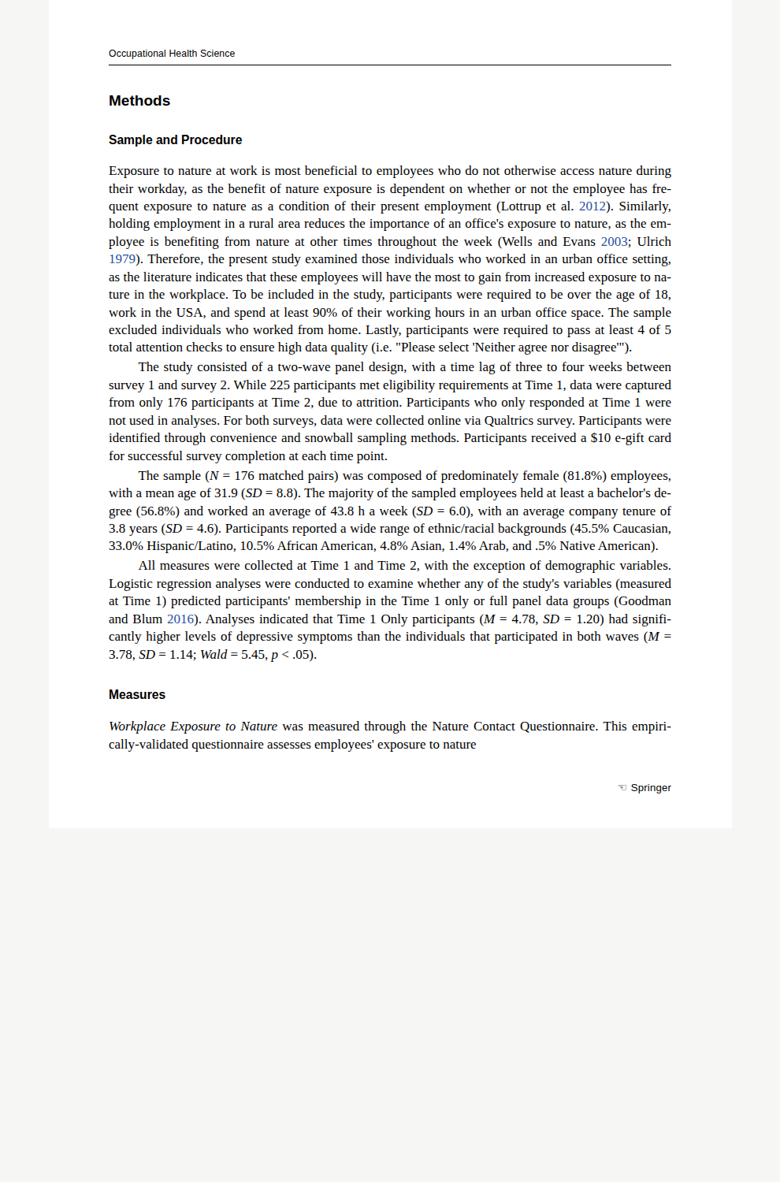Occupational Health Science
Methods
Sample and Procedure
Exposure to nature at work is most beneficial to employees who do not otherwise access nature during their workday, as the benefit of nature exposure is dependent on whether or not the employee has frequent exposure to nature as a condition of their present employment (Lottrup et al. 2012). Similarly, holding employment in a rural area reduces the importance of an office's exposure to nature, as the employee is benefiting from nature at other times throughout the week (Wells and Evans 2003; Ulrich 1979). Therefore, the present study examined those individuals who worked in an urban office setting, as the literature indicates that these employees will have the most to gain from increased exposure to nature in the workplace. To be included in the study, participants were required to be over the age of 18, work in the USA, and spend at least 90% of their working hours in an urban office space. The sample excluded individuals who worked from home. Lastly, participants were required to pass at least 4 of 5 total attention checks to ensure high data quality (i.e. "Please select 'Neither agree nor disagree'").
The study consisted of a two-wave panel design, with a time lag of three to four weeks between survey 1 and survey 2. While 225 participants met eligibility requirements at Time 1, data were captured from only 176 participants at Time 2, due to attrition. Participants who only responded at Time 1 were not used in analyses. For both surveys, data were collected online via Qualtrics survey. Participants were identified through convenience and snowball sampling methods. Participants received a $10 e-gift card for successful survey completion at each time point.
The sample (N = 176 matched pairs) was composed of predominately female (81.8%) employees, with a mean age of 31.9 (SD = 8.8). The majority of the sampled employees held at least a bachelor's degree (56.8%) and worked an average of 43.8 h a week (SD = 6.0), with an average company tenure of 3.8 years (SD = 4.6). Participants reported a wide range of ethnic/racial backgrounds (45.5% Caucasian, 33.0% Hispanic/Latino, 10.5% African American, 4.8% Asian, 1.4% Arab, and .5% Native American).
All measures were collected at Time 1 and Time 2, with the exception of demographic variables. Logistic regression analyses were conducted to examine whether any of the study's variables (measured at Time 1) predicted participants' membership in the Time 1 only or full panel data groups (Goodman and Blum 2016). Analyses indicated that Time 1 Only participants (M = 4.78, SD = 1.20) had significantly higher levels of depressive symptoms than the individuals that participated in both waves (M = 3.78, SD = 1.14; Wald = 5.45, p < .05).
Measures
Workplace Exposure to Nature was measured through the Nature Contact Questionnaire. This empirically-validated questionnaire assesses employees' exposure to nature
☞Springer